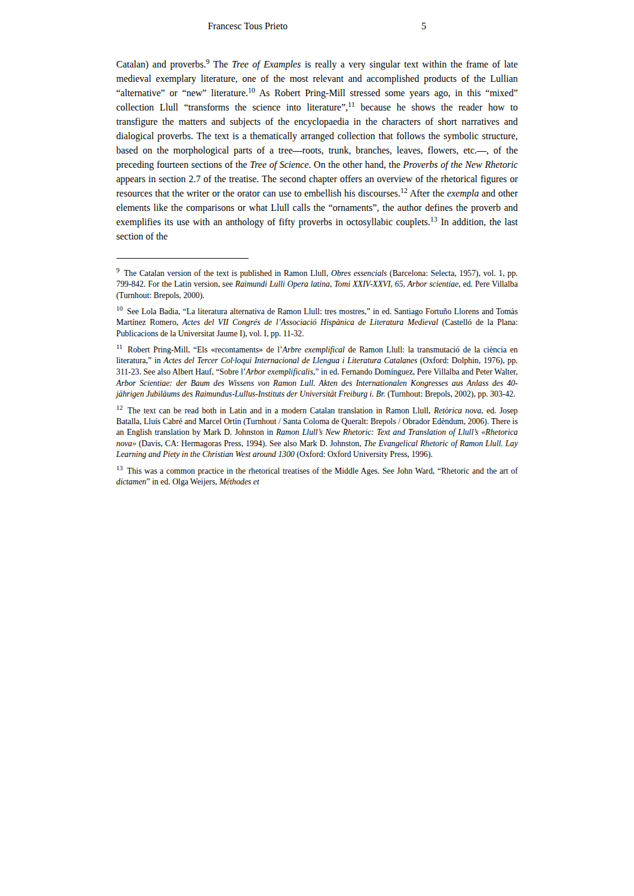Francesc Tous Prieto 5
Catalan) and proverbs.9 The Tree of Examples is really a very singular text within the frame of late medieval exemplary literature, one of the most relevant and accomplished products of the Lullian “alternative” or “new” literature.10 As Robert Pring-Mill stressed some years ago, in this “mixed” collection Llull “transforms the science into literature”,11 because he shows the reader how to transfigure the matters and subjects of the encyclopaedia in the characters of short narratives and dialogical proverbs. The text is a thematically arranged collection that follows the symbolic structure, based on the morphological parts of a tree—roots, trunk, branches, leaves, flowers, etc.—, of the preceding fourteen sections of the Tree of Science. On the other hand, the Proverbs of the New Rhetoric appears in section 2.7 of the treatise. The second chapter offers an overview of the rhetorical figures or resources that the writer or the orator can use to embellish his discourses.12 After the exempla and other elements like the comparisons or what Llull calls the “ornaments”, the author defines the proverb and exemplifies its use with an anthology of fifty proverbs in octosyllabic couplets.13 In addition, the last section of the
9 The Catalan version of the text is published in Ramon Llull, Obres essencials (Barcelona: Selecta, 1957), vol. 1, pp. 799-842. For the Latin version, see Raimundi Lulli Opera latina, Tomi XXIV-XXVI, 65, Arbor scientiae, ed. Pere Villalba (Turnhout: Brepols, 2000).
10 See Lola Badia, “La literatura alternativa de Ramon Llull: tres mostres,” in ed. Santiago Fortuño Llorens and Tomàs Martínez Romero, Actes del VII Congrés de l’Associació Hispànica de Literatura Medieval (Castelló de la Plana: Publicacions de la Universitat Jaume I), vol. I, pp. 11-32.
11 Robert Pring-Mill, “Els «recontaments» de l’Arbre exemplifical de Ramon Llull: la transmutació de la ciència en literatura,” in Actes del Tercer Col·loqui Internacional de Llengua i Literatura Catalanes (Oxford: Dolphin, 1976), pp. 311-23. See also Albert Hauf, “Sobre l’Arbor exemplificalis,” in ed. Fernando Domínguez, Pere Villalba and Peter Walter, Arbor Scientiae: der Baum des Wissens von Ramon Lull. Akten des Internationalen Kongresses aus Anlass des 40-jährigen Jubiläums des Raimundus-Lullus-Instituts der Universität Freiburg i. Br. (Turnhout: Brepols, 2002), pp. 303-42.
12 The text can be read both in Latin and in a modern Catalan translation in Ramon Llull, Retòrica nova, ed. Josep Batalla, Lluís Cabré and Marcel Ortín (Turnhout / Santa Coloma de Queralt: Brepols / Obrador Edèndum, 2006). There is an English translation by Mark D. Johnston in Ramon Llull’s New Rhetoric: Text and Translation of Llull’s «Rhetorica nova» (Davis, CA: Hermagoras Press, 1994). See also Mark D. Johnston, The Evangelical Rhetoric of Ramon Llull. Lay Learning and Piety in the Christian West around 1300 (Oxford: Oxford University Press, 1996).
13 This was a common practice in the rhetorical treatises of the Middle Ages. See John Ward, “Rhetoric and the art of dictamen” in ed. Olga Weijers, Méthodes et